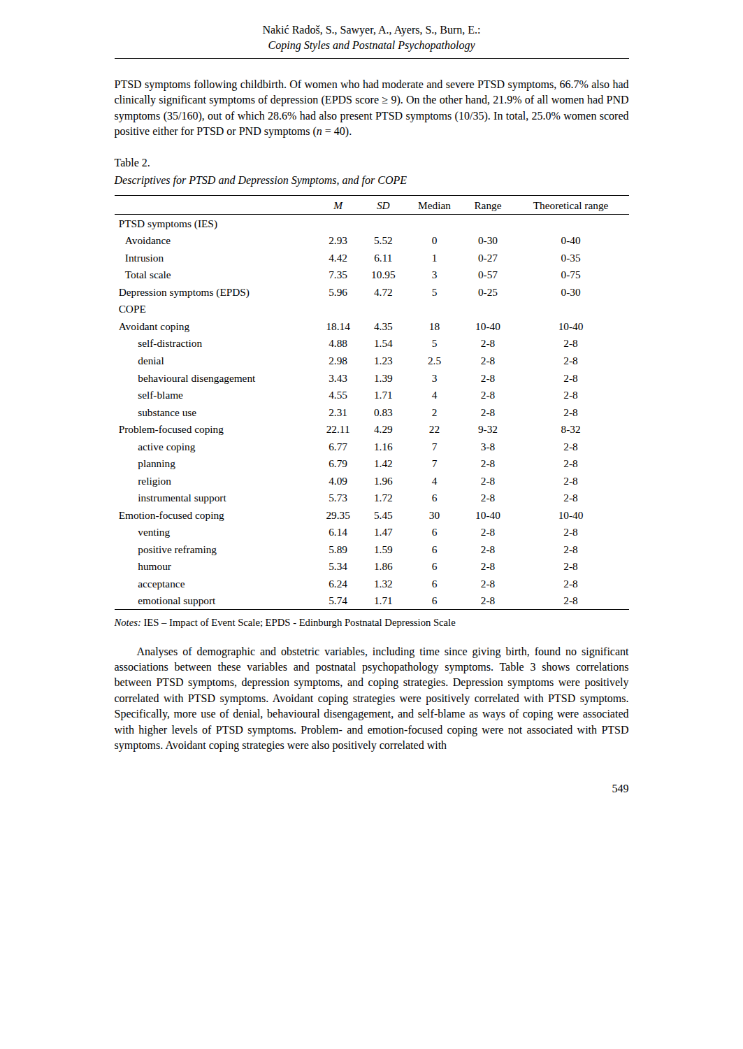Nakić Radoš, S., Sawyer, A., Ayers, S., Burn, E.:
Coping Styles and Postnatal Psychopathology
PTSD symptoms following childbirth. Of women who had moderate and severe PTSD symptoms, 66.7% also had clinically significant symptoms of depression (EPDS score ≥ 9). On the other hand, 21.9% of all women had PND symptoms (35/160), out of which 28.6% had also present PTSD symptoms (10/35). In total, 25.0% women scored positive either for PTSD or PND symptoms (n = 40).
Table 2.
Descriptives for PTSD and Depression Symptoms, and for COPE
| | M | SD | Median | Range | Theoretical range |
| --- | --- | --- | --- | --- | --- |
| PTSD symptoms (IES) | | | | | |
| Avoidance | 2.93 | 5.52 | 0 | 0-30 | 0-40 |
| Intrusion | 4.42 | 6.11 | 1 | 0-27 | 0-35 |
| Total scale | 7.35 | 10.95 | 3 | 0-57 | 0-75 |
| Depression symptoms (EPDS) | 5.96 | 4.72 | 5 | 0-25 | 0-30 |
| COPE | | | | | |
| Avoidant coping | 18.14 | 4.35 | 18 | 10-40 | 10-40 |
| self-distraction | 4.88 | 1.54 | 5 | 2-8 | 2-8 |
| denial | 2.98 | 1.23 | 2.5 | 2-8 | 2-8 |
| behavioural disengagement | 3.43 | 1.39 | 3 | 2-8 | 2-8 |
| self-blame | 4.55 | 1.71 | 4 | 2-8 | 2-8 |
| substance use | 2.31 | 0.83 | 2 | 2-8 | 2-8 |
| Problem-focused coping | 22.11 | 4.29 | 22 | 9-32 | 8-32 |
| active coping | 6.77 | 1.16 | 7 | 3-8 | 2-8 |
| planning | 6.79 | 1.42 | 7 | 2-8 | 2-8 |
| religion | 4.09 | 1.96 | 4 | 2-8 | 2-8 |
| instrumental support | 5.73 | 1.72 | 6 | 2-8 | 2-8 |
| Emotion-focused coping | 29.35 | 5.45 | 30 | 10-40 | 10-40 |
| venting | 6.14 | 1.47 | 6 | 2-8 | 2-8 |
| positive reframing | 5.89 | 1.59 | 6 | 2-8 | 2-8 |
| humour | 5.34 | 1.86 | 6 | 2-8 | 2-8 |
| acceptance | 6.24 | 1.32 | 6 | 2-8 | 2-8 |
| emotional support | 5.74 | 1.71 | 6 | 2-8 | 2-8 |
Notes: IES – Impact of Event Scale; EPDS - Edinburgh Postnatal Depression Scale
Analyses of demographic and obstetric variables, including time since giving birth, found no significant associations between these variables and postnatal psychopathology symptoms. Table 3 shows correlations between PTSD symptoms, depression symptoms, and coping strategies. Depression symptoms were positively correlated with PTSD symptoms. Avoidant coping strategies were positively correlated with PTSD symptoms. Specifically, more use of denial, behavioural disengagement, and self-blame as ways of coping were associated with higher levels of PTSD symptoms. Problem- and emotion-focused coping were not associated with PTSD symptoms. Avoidant coping strategies were also positively correlated with
549